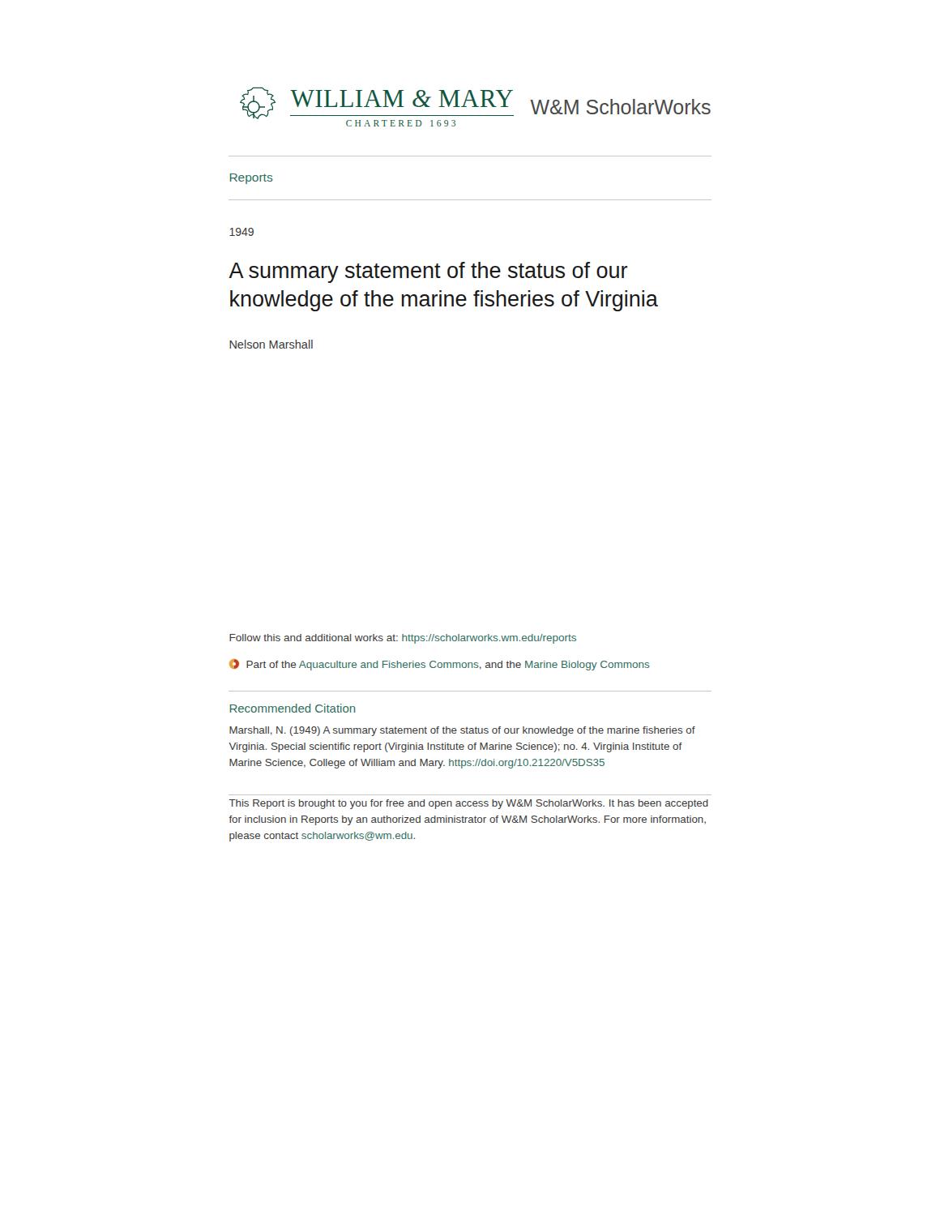WILLIAM & MARY
CHARTERED 1693
W&M ScholarWorks
Reports
1949
A summary statement of the status of our knowledge of the marine fisheries of Virginia
Nelson Marshall
Follow this and additional works at: https://scholarworks.wm.edu/reports
Part of the Aquaculture and Fisheries Commons, and the Marine Biology Commons
Recommended Citation
Marshall, N. (1949) A summary statement of the status of our knowledge of the marine fisheries of Virginia. Special scientific report (Virginia Institute of Marine Science); no. 4. Virginia Institute of Marine Science, College of William and Mary. https://doi.org/10.21220/V5DS35
This Report is brought to you for free and open access by W&M ScholarWorks. It has been accepted for inclusion in Reports by an authorized administrator of W&M ScholarWorks. For more information, please contact scholarworks@wm.edu.